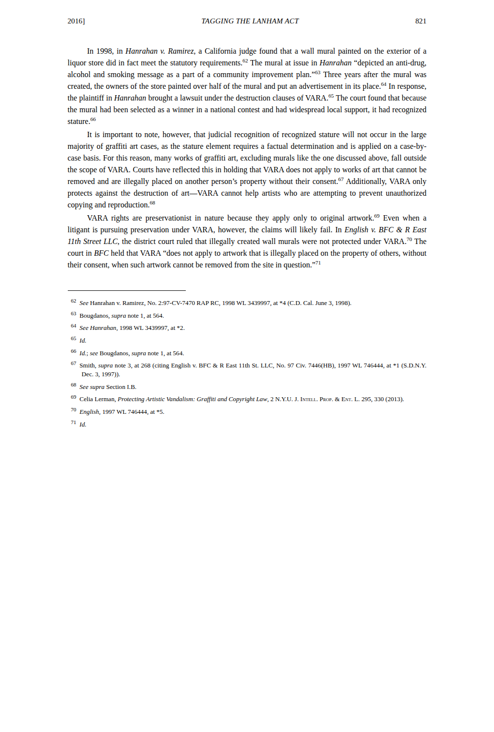2016] Tagging the Lanham Act 821
In 1998, in Hanrahan v. Ramirez, a California judge found that a wall mural painted on the exterior of a liquor store did in fact meet the statutory requirements.62 The mural at issue in Hanrahan “depicted an anti-drug, alcohol and smoking message as a part of a community improvement plan.”63 Three years after the mural was created, the owners of the store painted over half of the mural and put an advertisement in its place.64 In response, the plaintiff in Hanrahan brought a lawsuit under the destruction clauses of VARA.65 The court found that because the mural had been selected as a winner in a national contest and had widespread local support, it had recognized stature.66
It is important to note, however, that judicial recognition of recognized stature will not occur in the large majority of graffiti art cases, as the stature element requires a factual determination and is applied on a case-by-case basis. For this reason, many works of graffiti art, excluding murals like the one discussed above, fall outside the scope of VARA. Courts have reflected this in holding that VARA does not apply to works of art that cannot be removed and are illegally placed on another person’s property without their consent.67 Additionally, VARA only protects against the destruction of art—VARA cannot help artists who are attempting to prevent unauthorized copying and reproduction.68
VARA rights are preservationist in nature because they apply only to original artwork.69 Even when a litigant is pursuing preservation under VARA, however, the claims will likely fail. In English v. BFC & R East 11th Street LLC, the district court ruled that illegally created wall murals were not protected under VARA.70 The court in BFC held that VARA “does not apply to artwork that is illegally placed on the property of others, without their consent, when such artwork cannot be removed from the site in question.”71
62 See Hanrahan v. Ramirez, No. 2:97-CV-7470 RAP RC, 1998 WL 3439997, at *4 (C.D. Cal. June 3, 1998).
63 Bougdanos, supra note 1, at 564.
64 See Hanrahan, 1998 WL 3439997, at *2.
65 Id.
66 Id.; see Bougdanos, supra note 1, at 564.
67 Smith, supra note 3, at 268 (citing English v. BFC & R East 11th St. LLC, No. 97 Civ. 7446(HB), 1997 WL 746444, at *1 (S.D.N.Y. Dec. 3, 1997)).
68 See supra Section I.B.
69 Celia Lerman, Protecting Artistic Vandalism: Graffiti and Copyright Law, 2 N.Y.U. J. Intell. Prop. & Ent. L. 295, 330 (2013).
70 English, 1997 WL 746444, at *5.
71 Id.